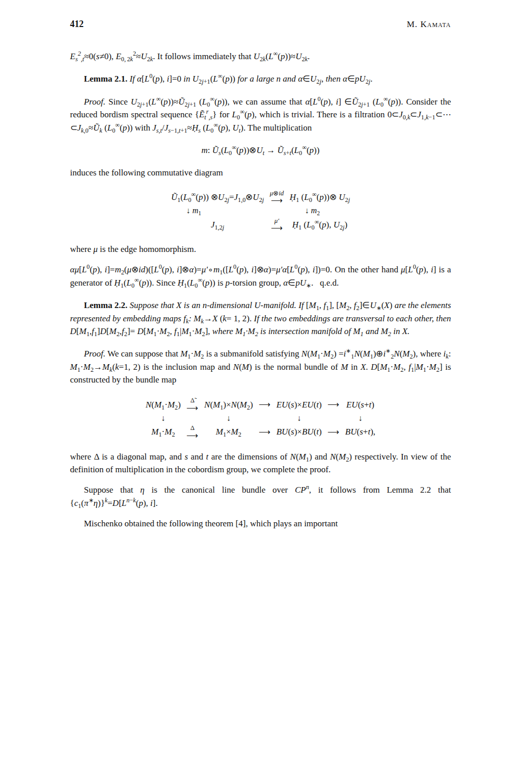412 M. Kamata
Es2,t≈0(s≠0), E0, 2k2≈U2k. It follows immediately that U2k(L∞(p))≈U2k.
Lemma 2.1. If α[L0(p), i]=0 in U2j+1(L∞(p)) for a large n and α∈U2j, then α∈pU2j.
Proof. Since U2j+1(L∞(p))≈Ũ2j+1 (L0∞(p)), we can assume that α[L0(p), i] ∈Ũ2j+1 (L0∞(p)). Consider the reduced bordism spectral sequence {Ẽtr,s} for L0∞(p), which is trivial. There is a filtration 0⊂J0,k⊂J1,k−1⊂⋯⊂Jk,0≈Ũk (L0∞(p)) with Js,t/Js−1,t+1≈Ḥs (L0∞(p), Ut). The multiplication
m: Ũs(L0∞(p))⊗Ut → Ũs+t(L0∞(p))
induces the following commutative diagram
| Ũ 1 ( L 0 ∞ ( p )) ⊗ U 2 j = J 1,0 ⊗ U 2 j | μ ⊗ id ⟶ | Ḥ 1 ( L 0 ∞ ( p ))⊗ U 2 j |
| ↓ m 1 | | ↓ m 2 |
| J 1,2 j | μ′ ⟶ | Ḥ 1 ( L 0 ∞ ( p ), U 2 j ) |
where μ is the edge homomorphism.
αμ[L0(p), i]=m2(μ⊗id)([L0(p), i]⊗α)=μ′∘m1([L0(p), i]⊗α)=μ′α[L0(p), i])=0. On the other hand μ[L0(p), i] is a generator of Ḥ1(L0∞(p)). Since Ḥ1(L0∞(p)) is p-torsion group, α∈pU∗. q.e.d.
Lemma 2.2. Suppose that X is an n-dimensional U-manifold. If [M1, f1], [M2, f2]∈U∗(X) are the elements represented by embedding maps fk: Mk→X (k= 1, 2). If the two embeddings are transversal to each other, then D[M1,f1]D[M2,f2]= D[M1·M2, f1|M1·M2], where M1·M2 is intersection manifold of M1 and M2 in X.
Proof. We can suppose that M1·M2 is a submanifold satisfying N(M1·M2) =i∗1N(M1)⊕i∗2N(M2), where ik: M1·M2→Mk(k=1, 2) is the inclusion map and N(M) is the normal bundle of M in X. D[M1·M2, f1|M1·M2] is constructed by the bundle map
| N ( M 1 · M 2 ) | Δ̃ ⟶ | N ( M 1 )× N ( M 2 ) | ⟶ | EU ( s )× EU ( t ) | ⟶ | EU ( s + t ) |
| ↓ | | ↓ | | ↓ | | ↓ |
| M 1 · M 2 | Δ ⟶ | M 1 × M 2 | ⟶ | BU ( s )× BU ( t ) | ⟶ | BU ( s + t ), |
where Δ is a diagonal map, and s and t are the dimensions of N(M1) and N(M2) respectively. In view of the definition of multiplication in the cobordism group, we complete the proof.
Suppose that η is the canonical line bundle over CPn, it follows from Lemma 2.2 that {c1(π∗η)}k=D[Ln−k(p), i].
Mischenko obtained the following theorem [4], which plays an important